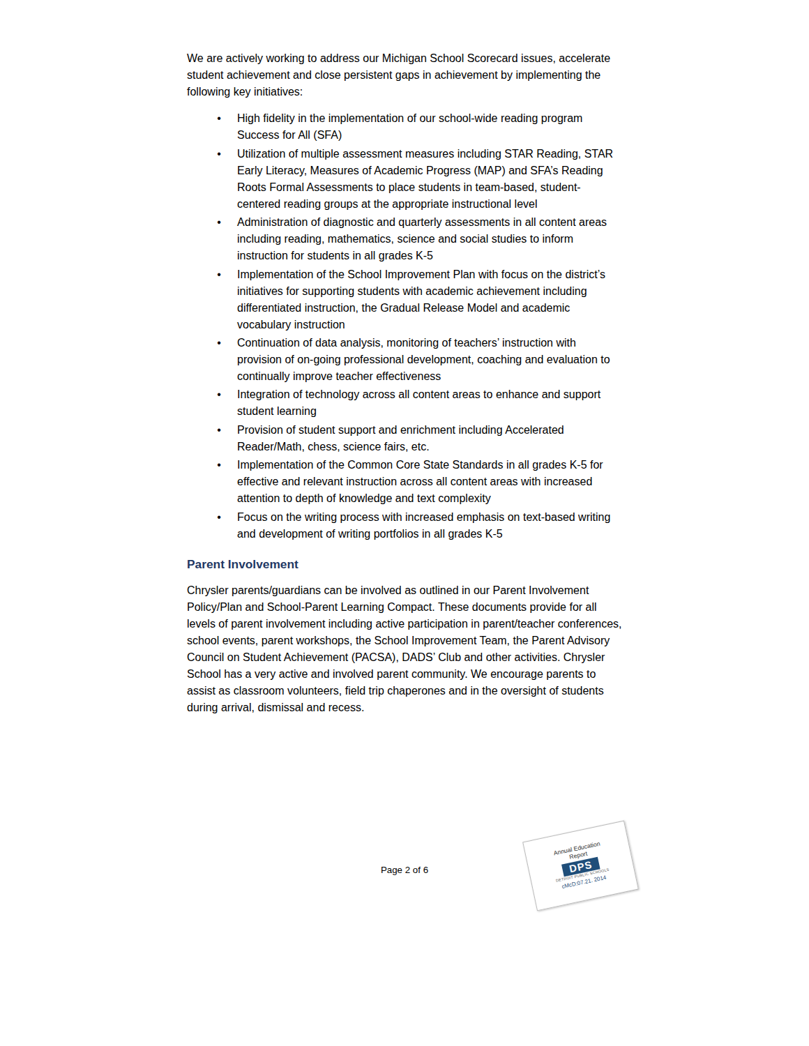We are actively working to address our Michigan School Scorecard issues, accelerate student achievement and close persistent gaps in achievement by implementing the following key initiatives:
High fidelity in the implementation of our school-wide reading program Success for All (SFA)
Utilization of multiple assessment measures including STAR Reading, STAR Early Literacy, Measures of Academic Progress (MAP) and SFA’s Reading Roots Formal Assessments to place students in team-based, student-centered reading groups at the appropriate instructional level
Administration of diagnostic and quarterly assessments in all content areas including reading, mathematics, science and social studies to inform instruction for students in all grades K-5
Implementation of the School Improvement Plan with focus on the district’s initiatives for supporting students with academic achievement including differentiated instruction, the Gradual Release Model and academic vocabulary instruction
Continuation of data analysis, monitoring of teachers’ instruction with provision of on-going professional development, coaching and evaluation to continually improve teacher effectiveness
Integration of technology across all content areas to enhance and support student learning
Provision of student support and enrichment including Accelerated Reader/Math, chess, science fairs, etc.
Implementation of the Common Core State Standards in all grades K-5 for effective and relevant instruction across all content areas with increased attention to depth of knowledge and text complexity
Focus on the writing process with increased emphasis on text-based writing and development of writing portfolios in all grades K-5
Parent Involvement
Chrysler parents/guardians can be involved as outlined in our Parent Involvement Policy/Plan and School-Parent Learning Compact. These documents provide for all levels of parent involvement including active participation in parent/teacher conferences, school events, parent workshops, the School Improvement Team, the Parent Advisory Council on Student Achievement (PACSA), DADS’ Club and other activities. Chrysler School has a very active and involved parent community. We encourage parents to assist as classroom volunteers, field trip chaperones and in the oversight of students during arrival, dismissal and recess.
Page 2 of 6
Annual Education
Report
DPS
DETROIT PUBLIC SCHOOLS
cMcD:07.21. 2014